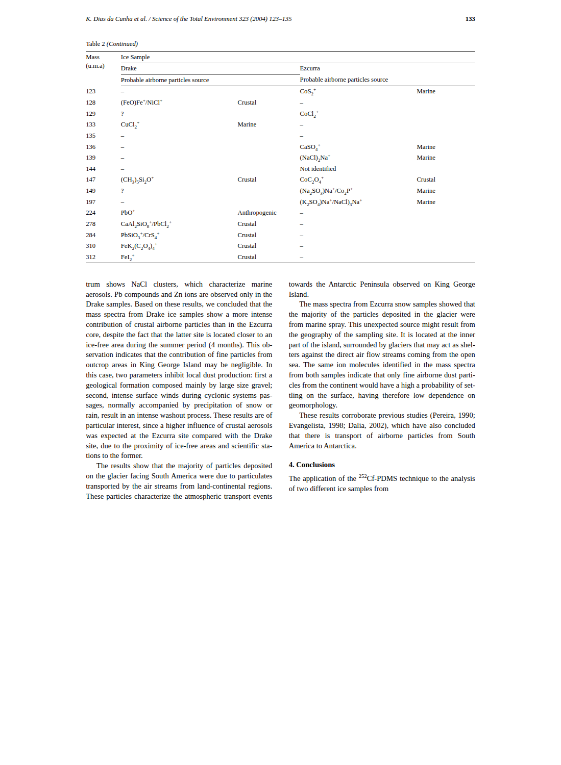K. Dias da Cunha et al. / Science of the Total Environment 323 (2004) 123–135 133
Table 2 (Continued)
| Mass (u.m.a) | Ice Sample |
| --- | --- |
| Drake | Ezcurra |
| Probable airborne particles source | Probable airborne particles source |
| 123 | – | | CoS 2 + | Marine |
| 128 | (FeO)Fe + /NiCl + | Crustal | – | |
| 129 | ? | | CoCl 2 + | |
| 133 | CuCl 2 + | Marine | – | |
| 135 | – | | – | |
| 136 | – | | CaSO 4 + | Marine |
| 139 | – | | (NaCl) 2 Na + | Marine |
| 144 | – | | Not identified | |
| 147 | (CH 3 ) 5 Si 2 O + | Crustal | CoC 2 O 4 + | Crustal |
| 149 | ? | | (Na 2 SO 3 )Na + /Co 2 P + | Marine |
| 197 | – | | (K 2 SO 4 )Na + /NaCl) 3 Na + | Marine |
| 224 | PbO + | Anthropogenic | – | |
| 278 | CaAl 2 SiO 8 + /PbCl 2 + | Crustal | – | |
| 284 | PbSiO 3 + /CrS 4 + | Crustal | – | |
| 310 | FeK 2 (C 2 O 4 ) 4 + | Crustal | – | |
| 312 | FeI 2 + | Crustal | – | |
trum shows NaCl clusters, which characterize marine aerosols. Pb compounds and Zn ions are observed only in the Drake samples. Based on these results, we concluded that the mass spectra from Drake ice samples show a more intense contribution of crustal airborne particles than in the Ezcurra core, despite the fact that the latter site is located closer to an ice-free area during the summer period (4 months). This observation indicates that the contribution of fine particles from outcrop areas in King George Island may be negligible. In this case, two parameters inhibit local dust production: first a geological formation composed mainly by large size gravel; second, intense surface winds during cyclonic systems passages, normally accompanied by precipitation of snow or rain, result in an intense washout process. These results are of particular interest, since a higher influence of crustal aerosols was expected at the Ezcurra site compared with the Drake site, due to the proximity of ice-free areas and scientific stations to the former.
The results show that the majority of particles deposited on the glacier facing South America were due to particulates transported by the air streams from land-continental regions. These particles characterize the atmospheric transport events towards the Antarctic Peninsula observed on King George Island.
The mass spectra from Ezcurra snow samples showed that the majority of the particles deposited in the glacier were from marine spray. This unexpected source might result from the geography of the sampling site. It is located at the inner part of the island, surrounded by glaciers that may act as shelters against the direct air flow streams coming from the open sea. The same ion molecules identified in the mass spectra from both samples indicate that only fine airborne dust particles from the continent would have a high a probability of settling on the surface, having therefore low dependence on geomorphology.
These results corroborate previous studies (Pereira, 1990; Evangelista, 1998; Dalia, 2002), which have also concluded that there is transport of airborne particles from South America to Antarctica.
4. Conclusions
The application of the 252Cf-PDMS technique to the analysis of two different ice samples from